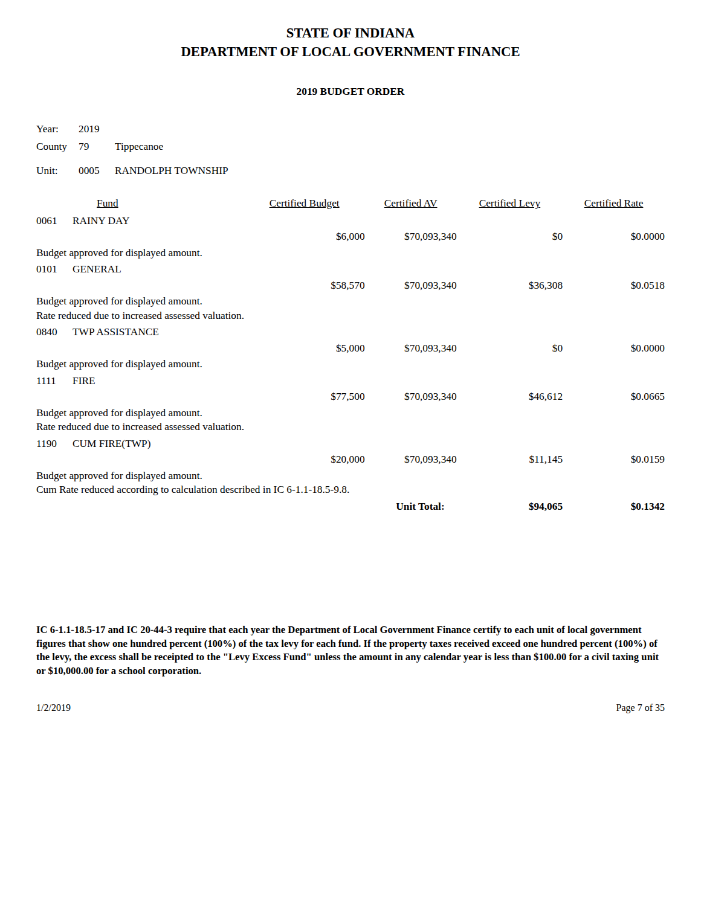STATE OF INDIANA
DEPARTMENT OF LOCAL GOVERNMENT FINANCE
2019 BUDGET ORDER
Year: 2019
County 79 Tippecanoe
Unit: 0005 RANDOLPH TOWNSHIP
| Fund | Certified Budget | Certified AV | Certified Levy | Certified Rate |
| --- | --- | --- | --- | --- |
| 0061 RAINY DAY | | | | |
| | $6,000 | $70,093,340 | $0 | $0.0000 |
| Budget approved for displayed amount. |
| 0101 GENERAL | | | | |
| | $58,570 | $70,093,340 | $36,308 | $0.0518 |
| Budget approved for displayed amount. Rate reduced due to increased assessed valuation. |
| 0840 TWP ASSISTANCE | | | | |
| | $5,000 | $70,093,340 | $0 | $0.0000 |
| Budget approved for displayed amount. |
| 1111 FIRE | | | | |
| | $77,500 | $70,093,340 | $46,612 | $0.0665 |
| Budget approved for displayed amount. Rate reduced due to increased assessed valuation. |
| 1190 CUM FIRE(TWP) | | | | |
| | $20,000 | $70,093,340 | $11,145 | $0.0159 |
| Budget approved for displayed amount. Cum Rate reduced according to calculation described in IC 6-1.1-18.5-9.8. |
| Unit Total: | $94,065 | $0.1342 |
IC 6-1.1-18.5-17 and IC 20-44-3 require that each year the Department of Local Government Finance certify to each unit of local government figures that show one hundred percent (100%) of the tax levy for each fund. If the property taxes received exceed one hundred percent (100%) of the levy, the excess shall be receipted to the "Levy Excess Fund" unless the amount in any calendar year is less than $100.00 for a civil taxing unit or $10,000.00 for a school corporation.
1/2/2019
Page 7 of 35